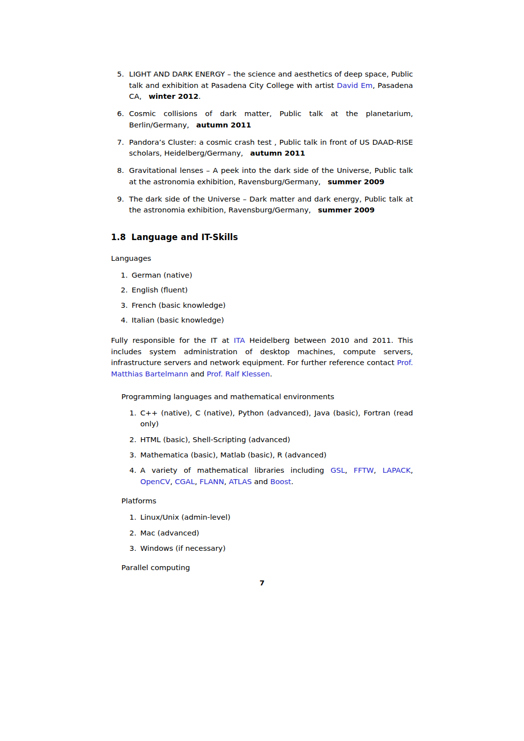LIGHT AND DARK ENERGY – the science and aesthetics of deep space, Public talk and exhibition at Pasadena City College with artist David Em, Pasadena CA, winter 2012.
Cosmic collisions of dark matter, Public talk at the planetarium, Berlin/Germany, autumn 2011
Pandora’s Cluster: a cosmic crash test , Public talk in front of US DAAD-RISE scholars, Heidelberg/Germany, autumn 2011
Gravitational lenses – A peek into the dark side of the Universe, Public talk at the astronomia exhibition, Ravensburg/Germany, summer 2009
The dark side of the Universe – Dark matter and dark energy, Public talk at the astronomia exhibition, Ravensburg/Germany, summer 2009
1.8 Language and IT-Skills
Languages
German (native)
English (fluent)
French (basic knowledge)
Italian (basic knowledge)
Fully responsible for the IT at ITA Heidelberg between 2010 and 2011. This includes system administration of desktop machines, compute servers, infrastructure servers and network equipment. For further reference contact Prof. Matthias Bartelmann and Prof. Ralf Klessen.
Programming languages and mathematical environments
C++ (native), C (native), Python (advanced), Java (basic), Fortran (read only)
HTML (basic), Shell-Scripting (advanced)
Mathematica (basic), Matlab (basic), R (advanced)
A variety of mathematical libraries including GSL, FFTW, LAPACK, OpenCV, CGAL, FLANN, ATLAS and Boost.
Platforms
Linux/Unix (admin-level)
Mac (advanced)
Windows (if necessary)
Parallel computing
7